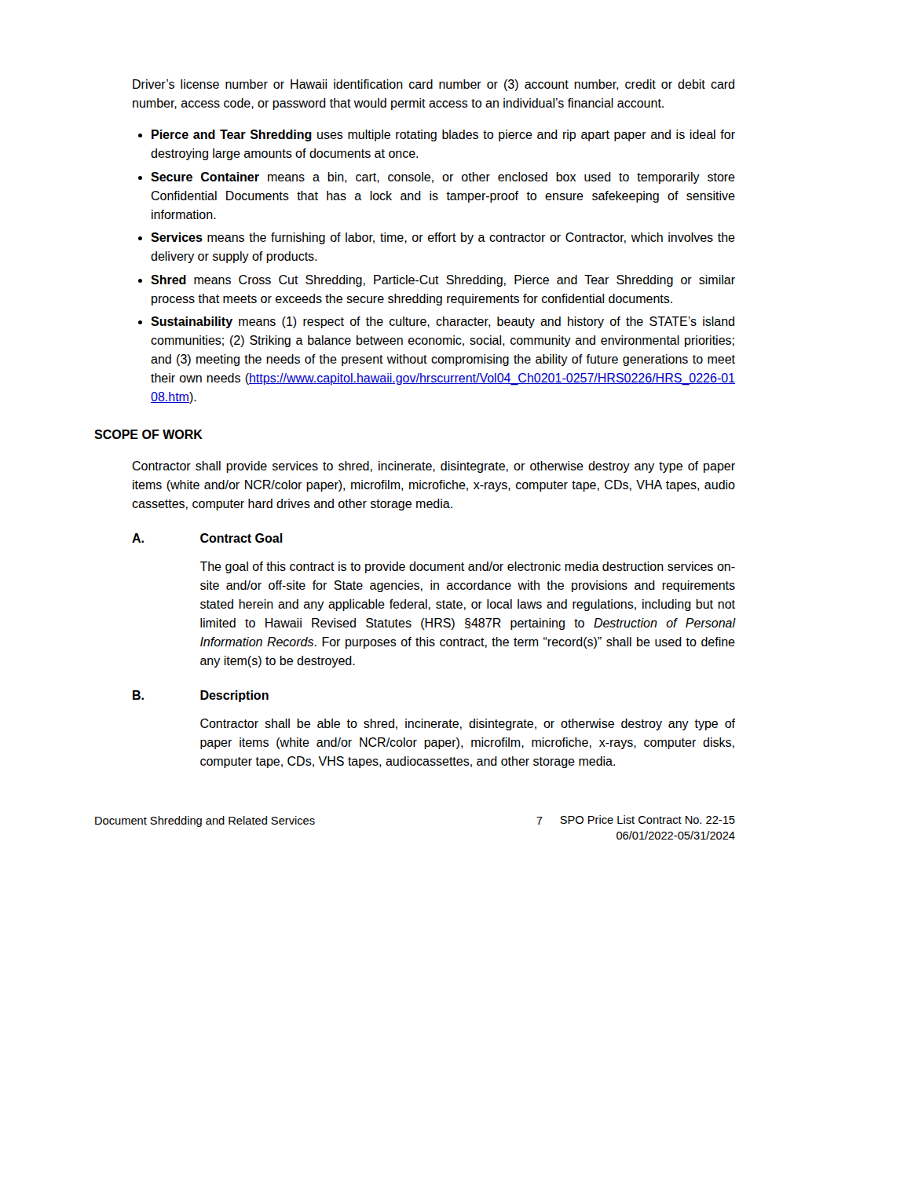Driver’s license number or Hawaii identification card number or (3) account number, credit or debit card number, access code, or password that would permit access to an individual’s financial account.
Pierce and Tear Shredding uses multiple rotating blades to pierce and rip apart paper and is ideal for destroying large amounts of documents at once.
Secure Container means a bin, cart, console, or other enclosed box used to temporarily store Confidential Documents that has a lock and is tamper-proof to ensure safekeeping of sensitive information.
Services means the furnishing of labor, time, or effort by a contractor or Contractor, which involves the delivery or supply of products.
Shred means Cross Cut Shredding, Particle-Cut Shredding, Pierce and Tear Shredding or similar process that meets or exceeds the secure shredding requirements for confidential documents.
Sustainability means (1) respect of the culture, character, beauty and history of the STATE’s island communities; (2) Striking a balance between economic, social, community and environmental priorities; and (3) meeting the needs of the present without compromising the ability of future generations to meet their own needs (https://www.capitol.hawaii.gov/hrscurrent/Vol04_Ch0201-0257/HRS0226/HRS_0226-0108.htm).
SCOPE OF WORK
Contractor shall provide services to shred, incinerate, disintegrate, or otherwise destroy any type of paper items (white and/or NCR/color paper), microfilm, microfiche, x-rays, computer tape, CDs, VHA tapes, audio cassettes, computer hard drives and other storage media.
A. Contract Goal
The goal of this contract is to provide document and/or electronic media destruction services on-site and/or off-site for State agencies, in accordance with the provisions and requirements stated herein and any applicable federal, state, or local laws and regulations, including but not limited to Hawaii Revised Statutes (HRS) §487R pertaining to Destruction of Personal Information Records. For purposes of this contract, the term “record(s)” shall be used to define any item(s) to be destroyed.
B. Description
Contractor shall be able to shred, incinerate, disintegrate, or otherwise destroy any type of paper items (white and/or NCR/color paper), microfilm, microfiche, x-rays, computer disks, computer tape, CDs, VHS tapes, audiocassettes, and other storage media.
Document Shredding and Related Services
7
SPO Price List Contract No. 22-15
06/01/2022-05/31/2024